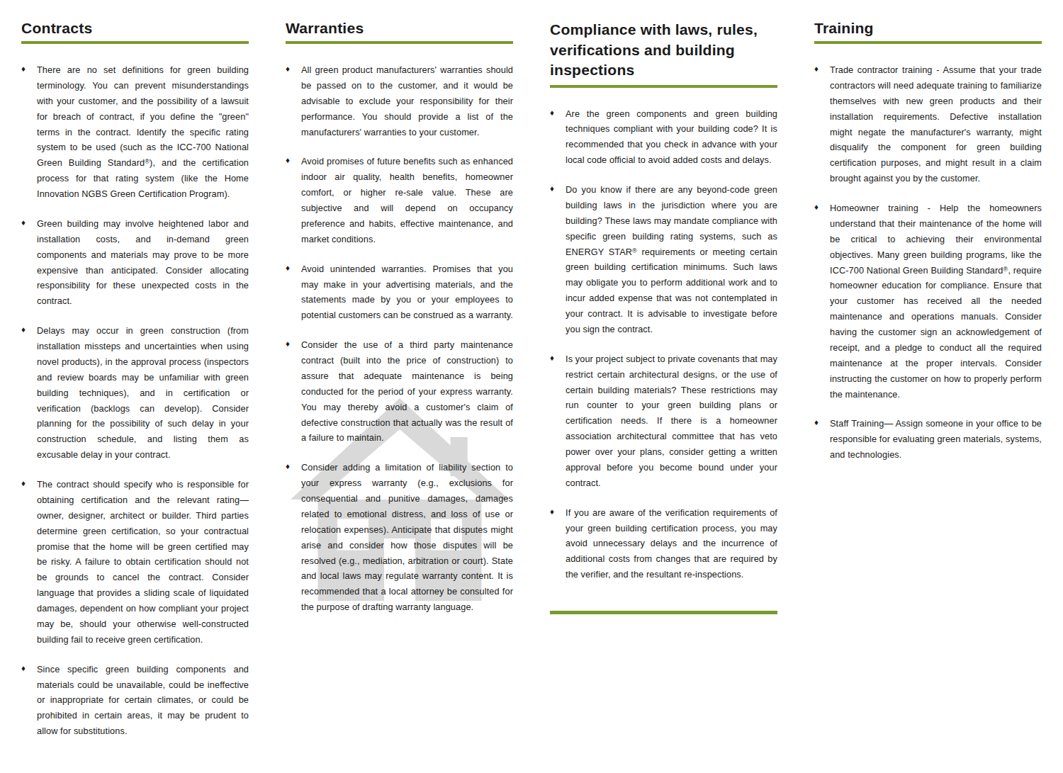Contracts
There are no set definitions for green building terminology. You can prevent misunderstandings with your customer, and the possibility of a lawsuit for breach of contract, if you define the "green" terms in the contract. Identify the specific rating system to be used (such as the ICC-700 National Green Building Standard®), and the certification process for that rating system (like the Home Innovation NGBS Green Certification Program).
Green building may involve heightened labor and installation costs, and in-demand green components and materials may prove to be more expensive than anticipated. Consider allocating responsibility for these unexpected costs in the contract.
Delays may occur in green construction (from installation missteps and uncertainties when using novel products), in the approval process (inspectors and review boards may be unfamiliar with green building techniques), and in certification or verification (backlogs can develop). Consider planning for the possibility of such delay in your construction schedule, and listing them as excusable delay in your contract.
The contract should specify who is responsible for obtaining certification and the relevant rating—owner, designer, architect or builder. Third parties determine green certification, so your contractual promise that the home will be green certified may be risky. A failure to obtain certification should not be grounds to cancel the contract. Consider language that provides a sliding scale of liquidated damages, dependent on how compliant your project may be, should your otherwise well-constructed building fail to receive green certification.
Since specific green building components and materials could be unavailable, could be ineffective or inappropriate for certain climates, or could be prohibited in certain areas, it may be prudent to allow for substitutions.
Warranties
All green product manufacturers' warranties should be passed on to the customer, and it would be advisable to exclude your responsibility for their performance. You should provide a list of the manufacturers' warranties to your customer.
Avoid promises of future benefits such as enhanced indoor air quality, health benefits, homeowner comfort, or higher re-sale value. These are subjective and will depend on occupancy preference and habits, effective maintenance, and market conditions.
Avoid unintended warranties. Promises that you may make in your advertising materials, and the statements made by you or your employees to potential customers can be construed as a warranty.
Consider the use of a third party maintenance contract (built into the price of construction) to assure that adequate maintenance is being conducted for the period of your express warranty. You may thereby avoid a customer's claim of defective construction that actually was the result of a failure to maintain.
Consider adding a limitation of liability section to your express warranty (e.g., exclusions for consequential and punitive damages, damages related to emotional distress, and loss of use or relocation expenses). Anticipate that disputes might arise and consider how those disputes will be resolved (e.g., mediation, arbitration or court). State and local laws may regulate warranty content. It is recommended that a local attorney be consulted for the purpose of drafting warranty language.
Compliance with laws, rules, verifications and building inspections
Are the green components and green building techniques compliant with your building code? It is recommended that you check in advance with your local code official to avoid added costs and delays.
Do you know if there are any beyond-code green building laws in the jurisdiction where you are building? These laws may mandate compliance with specific green building rating systems, such as ENERGY STAR® requirements or meeting certain green building certification minimums. Such laws may obligate you to perform additional work and to incur added expense that was not contemplated in your contract. It is advisable to investigate before you sign the contract.
Is your project subject to private covenants that may restrict certain architectural designs, or the use of certain building materials? These restrictions may run counter to your green building plans or certification needs. If there is a homeowner association architectural committee that has veto power over your plans, consider getting a written approval before you become bound under your contract.
If you are aware of the verification requirements of your green building certification process, you may avoid unnecessary delays and the incurrence of additional costs from changes that are required by the verifier, and the resultant re-inspections.
Training
Trade contractor training - Assume that your trade contractors will need adequate training to familiarize themselves with new green products and their installation requirements. Defective installation might negate the manufacturer's warranty, might disqualify the component for green building certification purposes, and might result in a claim brought against you by the customer.
Homeowner training - Help the homeowners understand that their maintenance of the home will be critical to achieving their environmental objectives. Many green building programs, like the ICC-700 National Green Building Standard®, require homeowner education for compliance. Ensure that your customer has received all the needed maintenance and operations manuals. Consider having the customer sign an acknowledgement of receipt, and a pledge to conduct all the required maintenance at the proper intervals. Consider instructing the customer on how to properly perform the maintenance.
Staff Training— Assign someone in your office to be responsible for evaluating green materials, systems, and technologies.